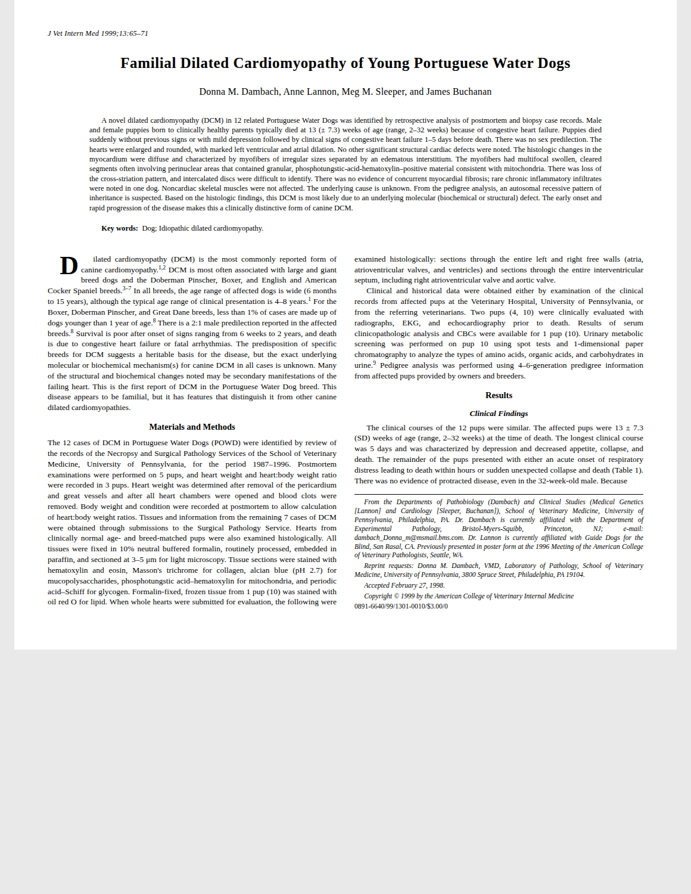J Vet Intern Med 1999;13:65–71
Familial Dilated Cardiomyopathy of Young Portuguese Water Dogs
Donna M. Dambach, Anne Lannon, Meg M. Sleeper, and James Buchanan
A novel dilated cardiomyopathy (DCM) in 12 related Portuguese Water Dogs was identified by retrospective analysis of postmortem and biopsy case records. Male and female puppies born to clinically healthy parents typically died at 13 (± 7.3) weeks of age (range, 2–32 weeks) because of congestive heart failure. Puppies died suddenly without previous signs or with mild depression followed by clinical signs of congestive heart failure 1–5 days before death. There was no sex predilection. The hearts were enlarged and rounded, with marked left ventricular and atrial dilation. No other significant structural cardiac defects were noted. The histologic changes in the myocardium were diffuse and characterized by myofibers of irregular sizes separated by an edematous interstitium. The myofibers had multifocal swollen, cleared segments often involving perinuclear areas that contained granular, phosphotungstic-acid-hematoxylin–positive material consistent with mitochondria. There was loss of the cross-striation pattern, and intercalated discs were difficult to identify. There was no evidence of concurrent myocardial fibrosis; rare chronic inflammatory infiltrates were noted in one dog. Noncardiac skeletal muscles were not affected. The underlying cause is unknown. From the pedigree analysis, an autosomal recessive pattern of inheritance is suspected. Based on the histologic findings, this DCM is most likely due to an underlying molecular (biochemical or structural) defect. The early onset and rapid progression of the disease makes this a clinically distinctive form of canine DCM.
Key words: Dog; Idiopathic dilated cardiomyopathy.
Dilated cardiomyopathy (DCM) is the most commonly reported form of canine cardiomyopathy.1,2 DCM is most often associated with large and giant breed dogs and the Doberman Pinscher, Boxer, and English and American Cocker Spaniel breeds.3–7 In all breeds, the age range of affected dogs is wide (6 months to 15 years), although the typical age range of clinical presentation is 4–8 years.1 For the Boxer, Doberman Pinscher, and Great Dane breeds, less than 1% of cases are made up of dogs younger than 1 year of age.8 There is a 2:1 male predilection reported in the affected breeds.8 Survival is poor after onset of signs ranging from 6 weeks to 2 years, and death is due to congestive heart failure or fatal arrhythmias. The predisposition of specific breeds for DCM suggests a heritable basis for the disease, but the exact underlying molecular or biochemical mechanism(s) for canine DCM in all cases is unknown. Many of the structural and biochemical changes noted may be secondary manifestations of the failing heart. This is the first report of DCM in the Portuguese Water Dog breed. This disease appears to be familial, but it has features that distinguish it from other canine dilated cardiomyopathies.
Materials and Methods
The 12 cases of DCM in Portuguese Water Dogs (POWD) were identified by review of the records of the Necropsy and Surgical Pathology Services of the School of Veterinary Medicine, University of Pennsylvania, for the period 1987–1996. Postmortem examinations were performed on 5 pups, and heart weight and heart:body weight ratio were recorded in 3 pups. Heart weight was determined after removal of the pericardium and great vessels and after all heart chambers were opened and blood clots were removed. Body weight and condition were recorded at postmortem to allow calculation of heart:body weight ratios. Tissues and information from the remaining 7 cases of DCM were obtained through submissions to the Surgical Pathology Service. Hearts from clinically normal age- and breed-matched pups were also examined histologically. All tissues were fixed in 10% neutral buffered formalin, routinely processed, embedded in paraffin, and sectioned at 3–5 μm for light microscopy. Tissue sections were stained with hematoxylin and eosin, Masson's trichrome for collagen, alcian blue (pH 2.7) for mucopolysaccharides, phosphotungstic acid–hematoxylin for mitochondria, and periodic acid–Schiff for glycogen. Formalin-fixed, frozen tissue from 1 pup (10) was stained with oil red O for lipid. When whole hearts were submitted for evaluation, the following were examined histologically: sections through the entire left and right free walls (atria, atrioventricular valves, and ventricles) and sections through the entire interventricular septum, including right atrioventricular valve and aortic valve.
Clinical and historical data were obtained either by examination of the clinical records from affected pups at the Veterinary Hospital, University of Pennsylvania, or from the referring veterinarians. Two pups (4, 10) were clinically evaluated with radiographs, EKG, and echocardiography prior to death. Results of serum clinicopathologic analysis and CBCs were available for 1 pup (10). Urinary metabolic screening was performed on pup 10 using spot tests and 1-dimensional paper chromatography to analyze the types of amino acids, organic acids, and carbohydrates in urine.9 Pedigree analysis was performed using 4–6-generation predigree information from affected pups provided by owners and breeders.
Results
Clinical Findings
The clinical courses of the 12 pups were similar. The affected pups were 13 ± 7.3 (SD) weeks of age (range, 2–32 weeks) at the time of death. The longest clinical course was 5 days and was characterized by depression and decreased appetite, collapse, and death. The remainder of the pups presented with either an acute onset of respiratory distress leading to death within hours or sudden unexpected collapse and death (Table 1). There was no evidence of protracted disease, even in the 32-week-old male. Because
From the Departments of Pathobiology (Dambach) and Clinical Studies (Medical Genetics [Lannon] and Cardiology [Sleeper, Buchanan]), School of Veterinary Medicine, University of Pennsylvania, Philadelphia, PA. Dr. Dambach is currently affiliated with the Department of Experimental Pathology, Bristol-Myers-Squibb, Princeton, NJ; e-mail: dambach_Donna_m@msmail.bms.com. Dr. Lannon is currently affiliated with Guide Dogs for the Blind, San Rasal, CA. Previously presented in poster form at the 1996 Meeting of the American College of Veterinary Pathologists, Seattle, WA.
Reprint requests: Donna M. Dambach, VMD, Laboratory of Pathology, School of Veterinary Medicine, University of Pennsylvania, 3800 Spruce Street, Philadelphia, PA 19104.
Accepted February 27, 1998.
Copyright © 1999 by the American College of Veterinary Internal Medicine
0891-6640/99/1301-0010/$3.00/0